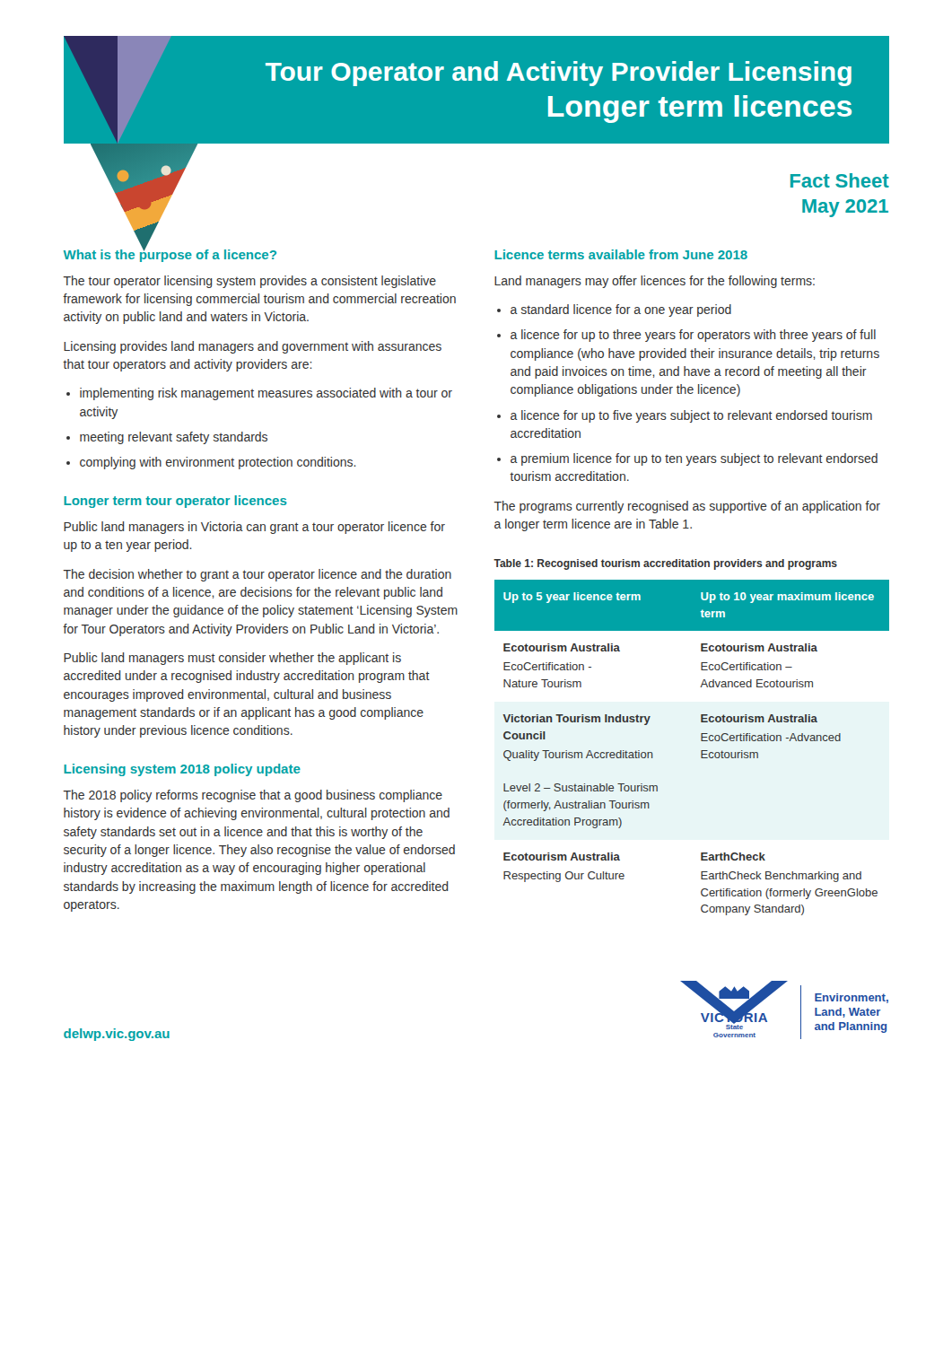Tour Operator and Activity Provider Licensing Longer term licences
Fact Sheet
May 2021
What is the purpose of a licence?
The tour operator licensing system provides a consistent legislative framework for licensing commercial tourism and commercial recreation activity on public land and waters in Victoria.
Licensing provides land managers and government with assurances that tour operators and activity providers are:
implementing risk management measures associated with a tour or activity
meeting relevant safety standards
complying with environment protection conditions.
Longer term tour operator licences
Public land managers in Victoria can grant a tour operator licence for up to a ten year period.
The decision whether to grant a tour operator licence and the duration and conditions of a licence, are decisions for the relevant public land manager under the guidance of the policy statement ‘Licensing System for Tour Operators and Activity Providers on Public Land in Victoria’.
Public land managers must consider whether the applicant is accredited under a recognised industry accreditation program that encourages improved environmental, cultural and business management standards or if an applicant has a good compliance history under previous licence conditions.
Licensing system 2018 policy update
The 2018 policy reforms recognise that a good business compliance history is evidence of achieving environmental, cultural protection and safety standards set out in a licence and that this is worthy of the security of a longer licence. They also recognise the value of endorsed industry accreditation as a way of encouraging higher operational standards by increasing the maximum length of licence for accredited operators.
Licence terms available from June 2018
Land managers may offer licences for the following terms:
a standard licence for a one year period
a licence for up to three years for operators with three years of full compliance (who have provided their insurance details, trip returns and paid invoices on time, and have a record of meeting all their compliance obligations under the licence)
a licence for up to five years subject to relevant endorsed tourism accreditation
a premium licence for up to ten years subject to relevant endorsed tourism accreditation.
The programs currently recognised as supportive of an application for a longer term licence are in Table 1.
Table 1: Recognised tourism accreditation providers and programs
| Up to 5 year licence term | Up to 10 year maximum licence term |
| --- | --- |
| Ecotourism Australia EcoCertification - Nature Tourism | Ecotourism Australia EcoCertification – Advanced Ecotourism |
| Victorian Tourism Industry Council Quality Tourism Accreditation Level 2 – Sustainable Tourism (formerly, Australian Tourism Accreditation Program) | Ecotourism Australia EcoCertification -Advanced Ecotourism |
| Ecotourism Australia Respecting Our Culture | EarthCheck EarthCheck Benchmarking and Certification (formerly GreenGlobe Company Standard) |
delwp.vic.gov.au
VICTORIA
State
Government
Environment,
Land, Water
and Planning